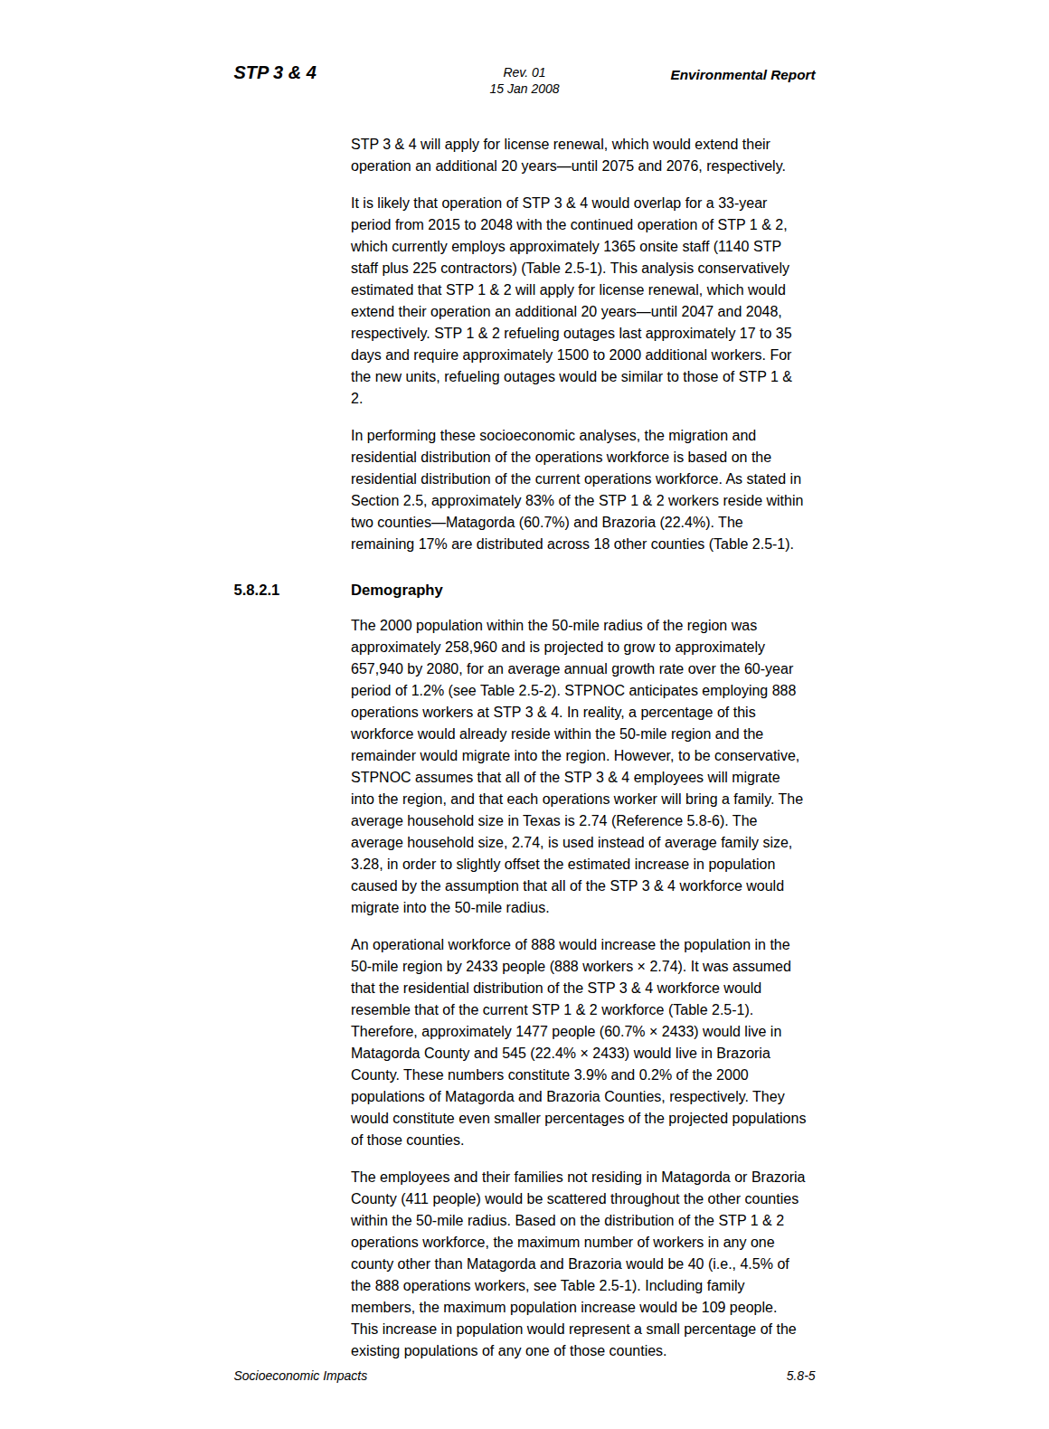Rev. 01
15 Jan 2008
STP 3 & 4
Environmental Report
STP 3 & 4 will apply for license renewal, which would extend their operation an additional 20 years—until 2075 and 2076, respectively.
It is likely that operation of STP 3 & 4 would overlap for a 33-year period from 2015 to 2048 with the continued operation of STP 1 & 2, which currently employs approximately 1365 onsite staff (1140 STP staff plus 225 contractors) (Table 2.5-1). This analysis conservatively estimated that STP 1 & 2 will apply for license renewal, which would extend their operation an additional 20 years—until 2047 and 2048, respectively. STP 1 & 2 refueling outages last approximately 17 to 35 days and require approximately 1500 to 2000 additional workers. For the new units, refueling outages would be similar to those of STP 1 & 2.
In performing these socioeconomic analyses, the migration and residential distribution of the operations workforce is based on the residential distribution of the current operations workforce. As stated in Section 2.5, approximately 83% of the STP 1 & 2 workers reside within two counties—Matagorda (60.7%) and Brazoria (22.4%). The remaining 17% are distributed across 18 other counties (Table 2.5-1).
5.8.2.1 Demography
The 2000 population within the 50-mile radius of the region was approximately 258,960 and is projected to grow to approximately 657,940 by 2080, for an average annual growth rate over the 60-year period of 1.2% (see Table 2.5-2). STPNOC anticipates employing 888 operations workers at STP 3 & 4. In reality, a percentage of this workforce would already reside within the 50-mile region and the remainder would migrate into the region. However, to be conservative, STPNOC assumes that all of the STP 3 & 4 employees will migrate into the region, and that each operations worker will bring a family. The average household size in Texas is 2.74 (Reference 5.8-6). The average household size, 2.74, is used instead of average family size, 3.28, in order to slightly offset the estimated increase in population caused by the assumption that all of the STP 3 & 4 workforce would migrate into the 50-mile radius.
An operational workforce of 888 would increase the population in the 50-mile region by 2433 people (888 workers × 2.74). It was assumed that the residential distribution of the STP 3 & 4 workforce would resemble that of the current STP 1 & 2 workforce (Table 2.5-1). Therefore, approximately 1477 people (60.7% × 2433) would live in Matagorda County and 545 (22.4% × 2433) would live in Brazoria County. These numbers constitute 3.9% and 0.2% of the 2000 populations of Matagorda and Brazoria Counties, respectively. They would constitute even smaller percentages of the projected populations of those counties.
The employees and their families not residing in Matagorda or Brazoria County (411 people) would be scattered throughout the other counties within the 50-mile radius. Based on the distribution of the STP 1 & 2 operations workforce, the maximum number of workers in any one county other than Matagorda and Brazoria would be 40 (i.e., 4.5% of the 888 operations workers, see Table 2.5-1). Including family members, the maximum population increase would be 109 people. This increase in population would represent a small percentage of the existing populations of any one of those counties.
Socioeconomic Impacts
5.8-5